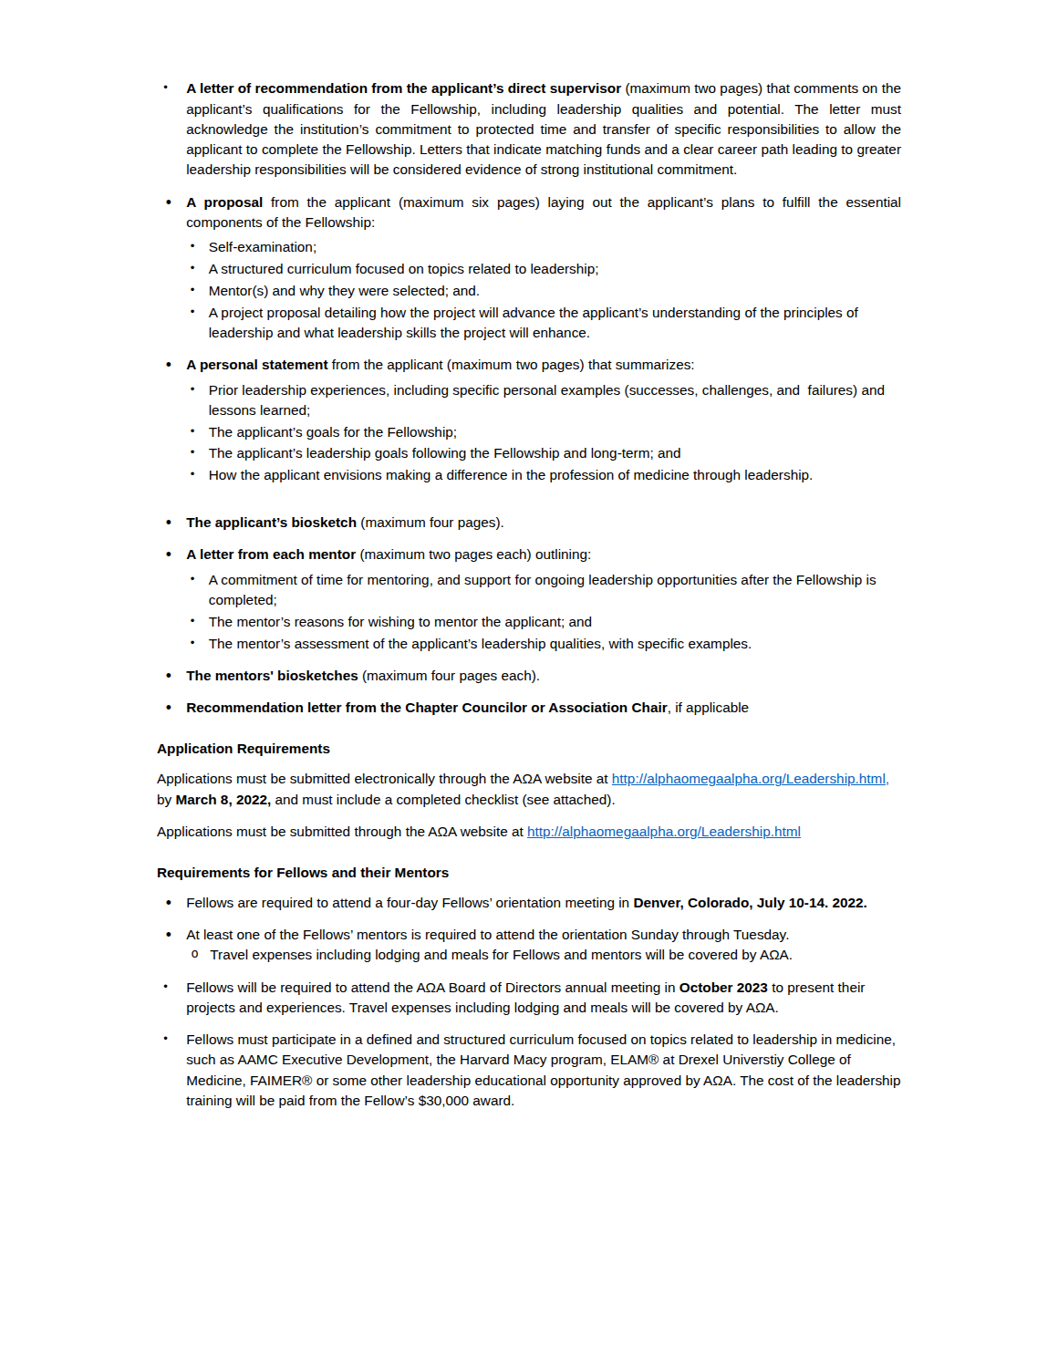A letter of recommendation from the applicant’s direct supervisor (maximum two pages) that comments on the applicant’s qualifications for the Fellowship, including leadership qualities and potential. The letter must acknowledge the institution’s commitment to protected time and transfer of specific responsibilities to allow the applicant to complete the Fellowship. Letters that indicate matching funds and a clear career path leading to greater leadership responsibilities will be considered evidence of strong institutional commitment.
A proposal from the applicant (maximum six pages) laying out the applicant’s plans to fulfill the essential components of the Fellowship:
Self-examination;
A structured curriculum focused on topics related to leadership;
Mentor(s) and why they were selected; and.
A project proposal detailing how the project will advance the applicant’s understanding of the principles of leadership and what leadership skills the project will enhance.
A personal statement from the applicant (maximum two pages) that summarizes:
Prior leadership experiences, including specific personal examples (successes, challenges, and failures) and lessons learned;
The applicant’s goals for the Fellowship;
The applicant’s leadership goals following the Fellowship and long-term; and
How the applicant envisions making a difference in the profession of medicine through leadership.
The applicant’s biosketch (maximum four pages).
A letter from each mentor (maximum two pages each) outlining:
A commitment of time for mentoring, and support for ongoing leadership opportunities after the Fellowship is completed;
The mentor’s reasons for wishing to mentor the applicant; and
The mentor’s assessment of the applicant’s leadership qualities, with specific examples.
The mentors' biosketches (maximum four pages each).
Recommendation letter from the Chapter Councilor or Association Chair, if applicable
Application Requirements
Applications must be submitted electronically through the AΩA website at http://alphaomegaalpha.org/Leadership.html, by March 8, 2022, and must include a completed checklist (see attached).
Applications must be submitted through the AΩA website at http://alphaomegaalpha.org/Leadership.html
Requirements for Fellows and their Mentors
Fellows are required to attend a four-day Fellows’ orientation meeting in Denver, Colorado, July 10-14. 2022.
At least one of the Fellows’ mentors is required to attend the orientation Sunday through Tuesday.
Travel expenses including lodging and meals for Fellows and mentors will be covered by AΩA.
Fellows will be required to attend the AΩA Board of Directors annual meeting in October 2023 to present their projects and experiences. Travel expenses including lodging and meals will be covered by AΩA.
Fellows must participate in a defined and structured curriculum focused on topics related to leadership in medicine, such as AAMC Executive Development, the Harvard Macy program, ELAM® at Drexel Universtiy College of Medicine, FAIMER® or some other leadership educational opportunity approved by AΩA. The cost of the leadership training will be paid from the Fellow’s $30,000 award.